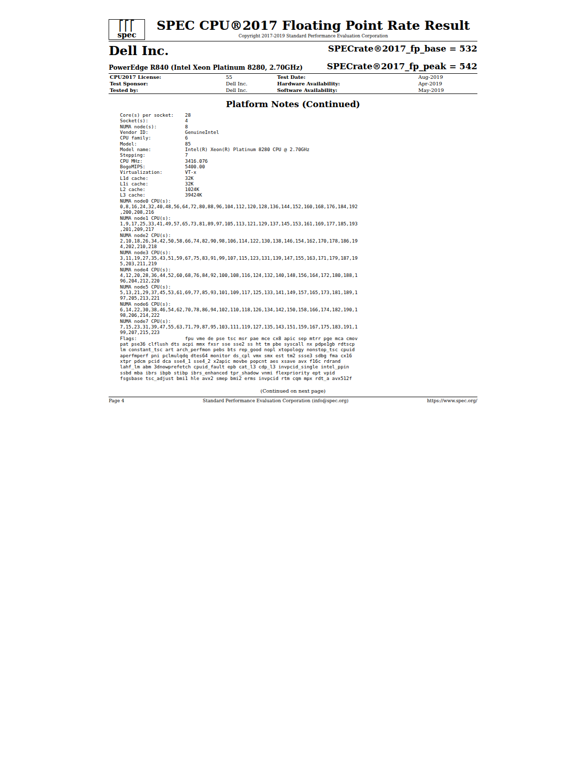⎡⎡⎡
spec
SPEC CPU®2017 Floating Point Rate Result
Copyright 2017-2019 Standard Performance Evaluation Corporation
Dell Inc.
SPECrate®2017_fp_base = 532
PowerEdge R840 (Intel Xeon Platinum 8280, 2.70GHz)
SPECrate®2017_fp_peak = 542
| CPU2017 License: | 55 | Test Date: | Aug-2019 |
| Test Sponsor: | Dell Inc. | Hardware Availability: | Apr-2019 |
| Tested by: | Dell Inc. | Software Availability: | May-2019 |
Platform Notes (Continued)
    Core(s) per socket:    28
    Socket(s):             4
    NUMA node(s):          8
    Vendor ID:             GenuineIntel
    CPU family:            6
    Model:                 85
    Model name:            Intel(R) Xeon(R) Platinum 8280 CPU @ 2.70GHz
    Stepping:              7
    CPU MHz:               3416.076
    BogoMIPS:              5400.00
    Virtualization:        VT-x
    L1d cache:             32K
    L1i cache:             32K
    L2 cache:              1024K
    L3 cache:              39424K
    NUMA node0 CPU(s):
    0,8,16,24,32,40,48,56,64,72,80,88,96,104,112,120,128,136,144,152,160,168,176,184,192
    ,200,208,216
    NUMA node1 CPU(s):
    1,9,17,25,33,41,49,57,65,73,81,89,97,105,113,121,129,137,145,153,161,169,177,185,193
    ,201,209,217
    NUMA node2 CPU(s):
    2,10,18,26,34,42,50,58,66,74,82,90,98,106,114,122,130,138,146,154,162,170,178,186,19
    4,202,210,218
    NUMA node3 CPU(s):
    3,11,19,27,35,43,51,59,67,75,83,91,99,107,115,123,131,139,147,155,163,171,179,187,19
    5,203,211,219
    NUMA node4 CPU(s):
    4,12,20,28,36,44,52,60,68,76,84,92,100,108,116,124,132,140,148,156,164,172,180,188,1
    96,204,212,220
    NUMA node5 CPU(s):
    5,13,21,29,37,45,53,61,69,77,85,93,101,109,117,125,133,141,149,157,165,173,181,189,1
    97,205,213,221
    NUMA node6 CPU(s):
    6,14,22,30,38,46,54,62,70,78,86,94,102,110,118,126,134,142,150,158,166,174,182,190,1
    98,206,214,222
    NUMA node7 CPU(s):
    7,15,23,31,39,47,55,63,71,79,87,95,103,111,119,127,135,143,151,159,167,175,183,191,1
    99,207,215,223
    Flags:                 fpu vme de pse tsc msr pae mce cx8 apic sep mtrr pge mca cmov
    pat pse36 clflush dts acpi mmx fxsr sse sse2 ss ht tm pbe syscall nx pdpe1gb rdtscp
    lm constant_tsc art arch_perfmon pebs bts rep_good nopl xtopology nonstop_tsc cpuid
    aperfmperf pni pclmulqdq dtes64 monitor ds_cpl vmx smx est tm2 ssse3 sdbg fma cx16
    xtpr pdcm pcid dca sse4_1 sse4_2 x2apic movbe popcnt aes xsave avx f16c rdrand
    lahf_lm abm 3dnowprefetch cpuid_fault epb cat_l3 cdp_l3 invpcid_single intel_ppin
    ssbd mba ibrs ibpb stibp ibrs_enhanced tpr_shadow vnmi flexpriority ept vpid
    fsgsbase tsc_adjust bmi1 hle avx2 smep bmi2 erms invpcid rtm cqm mpx rdt_a avx512f
(Continued on next page)
Page 4
Standard Performance Evaluation Corporation (info@spec.org)
https://www.spec.org/